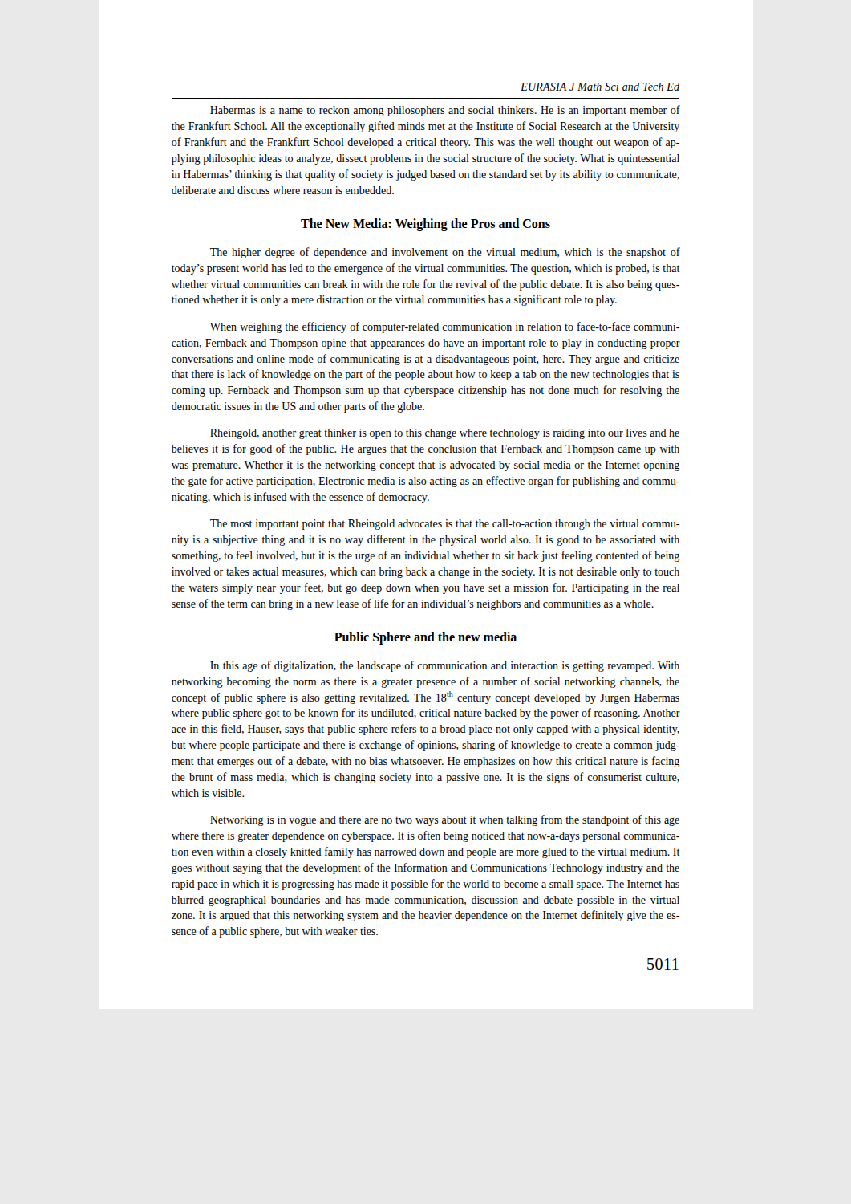EURASIA J Math Sci and Tech Ed
Habermas is a name to reckon among philosophers and social thinkers. He is an important member of the Frankfurt School. All the exceptionally gifted minds met at the Institute of Social Research at the University of Frankfurt and the Frankfurt School developed a critical theory. This was the well thought out weapon of applying philosophic ideas to analyze, dissect problems in the social structure of the society. What is quintessential in Habermas’ thinking is that quality of society is judged based on the standard set by its ability to communicate, deliberate and discuss where reason is embedded.
The New Media: Weighing the Pros and Cons
The higher degree of dependence and involvement on the virtual medium, which is the snapshot of today’s present world has led to the emergence of the virtual communities. The question, which is probed, is that whether virtual communities can break in with the role for the revival of the public debate. It is also being questioned whether it is only a mere distraction or the virtual communities has a significant role to play.
When weighing the efficiency of computer-related communication in relation to face-to-face communication, Fernback and Thompson opine that appearances do have an important role to play in conducting proper conversations and online mode of communicating is at a disadvantageous point, here. They argue and criticize that there is lack of knowledge on the part of the people about how to keep a tab on the new technologies that is coming up. Fernback and Thompson sum up that cyberspace citizenship has not done much for resolving the democratic issues in the US and other parts of the globe.
Rheingold, another great thinker is open to this change where technology is raiding into our lives and he believes it is for good of the public. He argues that the conclusion that Fernback and Thompson came up with was premature. Whether it is the networking concept that is advocated by social media or the Internet opening the gate for active participation, Electronic media is also acting as an effective organ for publishing and communicating, which is infused with the essence of democracy.
The most important point that Rheingold advocates is that the call-to-action through the virtual community is a subjective thing and it is no way different in the physical world also. It is good to be associated with something, to feel involved, but it is the urge of an individual whether to sit back just feeling contented of being involved or takes actual measures, which can bring back a change in the society. It is not desirable only to touch the waters simply near your feet, but go deep down when you have set a mission for. Participating in the real sense of the term can bring in a new lease of life for an individual’s neighbors and communities as a whole.
Public Sphere and the new media
In this age of digitalization, the landscape of communication and interaction is getting revamped. With networking becoming the norm as there is a greater presence of a number of social networking channels, the concept of public sphere is also getting revitalized. The 18th century concept developed by Jurgen Habermas where public sphere got to be known for its undiluted, critical nature backed by the power of reasoning. Another ace in this field, Hauser, says that public sphere refers to a broad place not only capped with a physical identity, but where people participate and there is exchange of opinions, sharing of knowledge to create a common judgment that emerges out of a debate, with no bias whatsoever. He emphasizes on how this critical nature is facing the brunt of mass media, which is changing society into a passive one. It is the signs of consumerist culture, which is visible.
Networking is in vogue and there are no two ways about it when talking from the standpoint of this age where there is greater dependence on cyberspace. It is often being noticed that now-a-days personal communication even within a closely knitted family has narrowed down and people are more glued to the virtual medium. It goes without saying that the development of the Information and Communications Technology industry and the rapid pace in which it is progressing has made it possible for the world to become a small space. The Internet has blurred geographical boundaries and has made communication, discussion and debate possible in the virtual zone. It is argued that this networking system and the heavier dependence on the Internet definitely give the essence of a public sphere, but with weaker ties.
5011